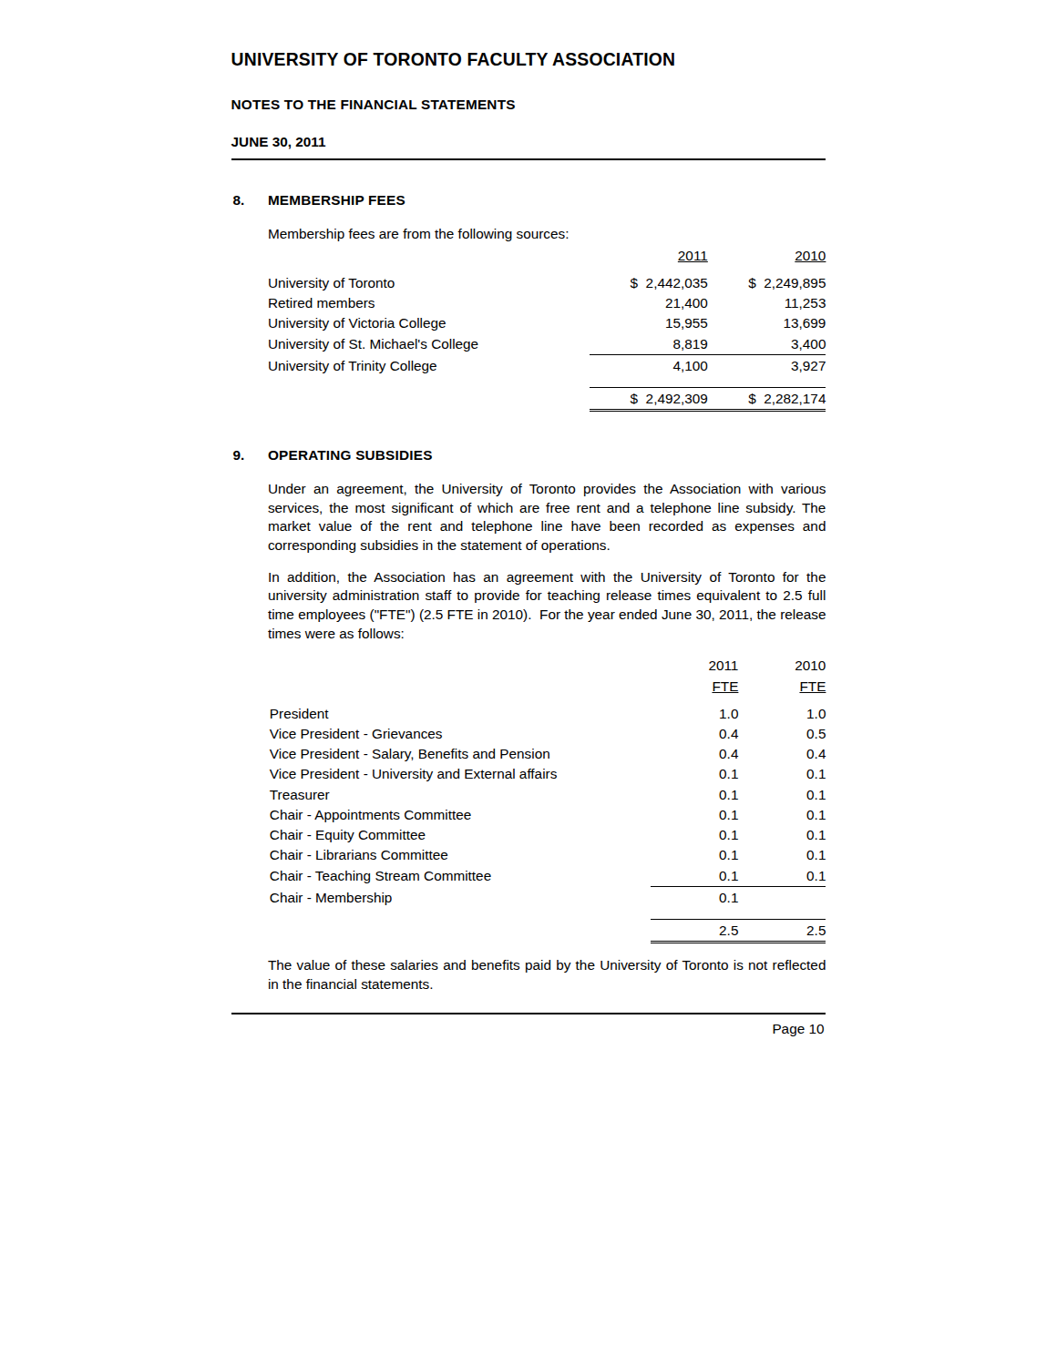UNIVERSITY OF TORONTO FACULTY ASSOCIATION
NOTES TO THE FINANCIAL STATEMENTS
JUNE 30, 2011
8.
MEMBERSHIP FEES
Membership fees are from the following sources:
| | 2011 | 2010 |
| University of Toronto | $ 2,442,035 | $ 2,249,895 |
| Retired members | 21,400 | 11,253 |
| University of Victoria College | 15,955 | 13,699 |
| University of St. Michael's College | 8,819 | 3,400 |
| University of Trinity College | 4,100 | 3,927 |
| | $ 2,492,309 | $ 2,282,174 |
9.
OPERATING SUBSIDIES
Under an agreement, the University of Toronto provides the Association with various services, the most significant of which are free rent and a telephone line subsidy. The market value of the rent and telephone line have been recorded as expenses and corresponding subsidies in the statement of operations.
In addition, the Association has an agreement with the University of Toronto for the university administration staff to provide for teaching release times equivalent to 2.5 full time employees ("FTE") (2.5 FTE in 2010). For the year ended June 30, 2011, the release times were as follows:
| | 2011 | 2010 |
| | FTE | FTE |
| President | 1.0 | 1.0 |
| Vice President - Grievances | 0.4 | 0.5 |
| Vice President - Salary, Benefits and Pension | 0.4 | 0.4 |
| Vice President - University and External affairs | 0.1 | 0.1 |
| Treasurer | 0.1 | 0.1 |
| Chair - Appointments Committee | 0.1 | 0.1 |
| Chair - Equity Committee | 0.1 | 0.1 |
| Chair - Librarians Committee | 0.1 | 0.1 |
| Chair - Teaching Stream Committee | 0.1 | 0.1 |
| Chair - Membership | 0.1 | |
| | 2.5 | 2.5 |
The value of these salaries and benefits paid by the University of Toronto is not reflected in the financial statements.
Page 10